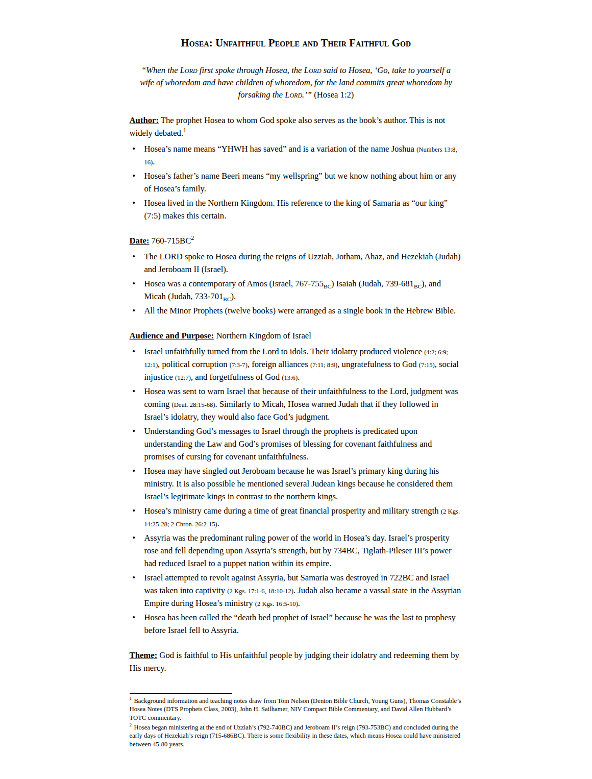Hosea: Unfaithful People and Their Faithful God
“When the Lord first spoke through Hosea, the Lord said to Hosea, ‘Go, take to yourself a wife of whoredom and have children of whoredom, for the land commits great whoredom by forsaking the Lord.’” (Hosea 1:2)
Author: The prophet Hosea to whom God spoke also serves as the book’s author. This is not widely debated.1
Hosea’s name means “YHWH has saved” and is a variation of the name Joshua (Numbers 13:8, 16).
Hosea’s father’s name Beeri means “my wellspring” but we know nothing about him or any of Hosea’s family.
Hosea lived in the Northern Kingdom. His reference to the king of Samaria as “our king” (7:5) makes this certain.
Date: 760-715BC2
The LORD spoke to Hosea during the reigns of Uzziah, Jotham, Ahaz, and Hezekiah (Judah) and Jeroboam II (Israel).
Hosea was a contemporary of Amos (Israel, 767-755BC) Isaiah (Judah, 739-681BC), and Micah (Judah, 733-701BC).
All the Minor Prophets (twelve books) were arranged as a single book in the Hebrew Bible.
Audience and Purpose: Northern Kingdom of Israel
Israel unfaithfully turned from the Lord to idols. Their idolatry produced violence (4:2; 6:9; 12:1), political corruption (7:3-7), foreign alliances (7:11; 8:9), ungratefulness to God (7:15), social injustice (12:7), and forgetfulness of God (13:6).
Hosea was sent to warn Israel that because of their unfaithfulness to the Lord, judgment was coming (Deut. 28:15-68). Similarly to Micah, Hosea warned Judah that if they followed in Israel’s idolatry, they would also face God’s judgment.
Understanding God’s messages to Israel through the prophets is predicated upon understanding the Law and God’s promises of blessing for covenant faithfulness and promises of cursing for covenant unfaithfulness.
Hosea may have singled out Jeroboam because he was Israel’s primary king during his ministry. It is also possible he mentioned several Judean kings because he considered them Israel’s legitimate kings in contrast to the northern kings.
Hosea’s ministry came during a time of great financial prosperity and military strength (2 Kgs. 14:25-28; 2 Chron. 26:2-15).
Assyria was the predominant ruling power of the world in Hosea’s day. Israel’s prosperity rose and fell depending upon Assyria’s strength, but by 734BC, Tiglath-Pileser III’s power had reduced Israel to a puppet nation within its empire.
Israel attempted to revolt against Assyria, but Samaria was destroyed in 722BC and Israel was taken into captivity (2 Kgs. 17:1-6, 18:10-12). Judah also became a vassal state in the Assyrian Empire during Hosea’s ministry (2 Kgs. 16:5-10).
Hosea has been called the “death bed prophet of Israel” because he was the last to prophesy before Israel fell to Assyria.
Theme: God is faithful to His unfaithful people by judging their idolatry and redeeming them by His mercy.
1 Background information and teaching notes draw from Tom Nelson (Denton Bible Church, Young Guns), Thomas Constable’s Hosea Notes (DTS Prophets Class, 2003), John H. Sailhamer, NIV Compact Bible Commentary, and David Allen Hubbard’s TOTC commentary.
2 Hosea began ministering at the end of Uzziah’s (792-740BC) and Jeroboam II’s reign (793-753BC) and concluded during the early days of Hezekiah’s reign (715-686BC). There is some flexibility in these dates, which means Hosea could have ministered between 45-80 years.